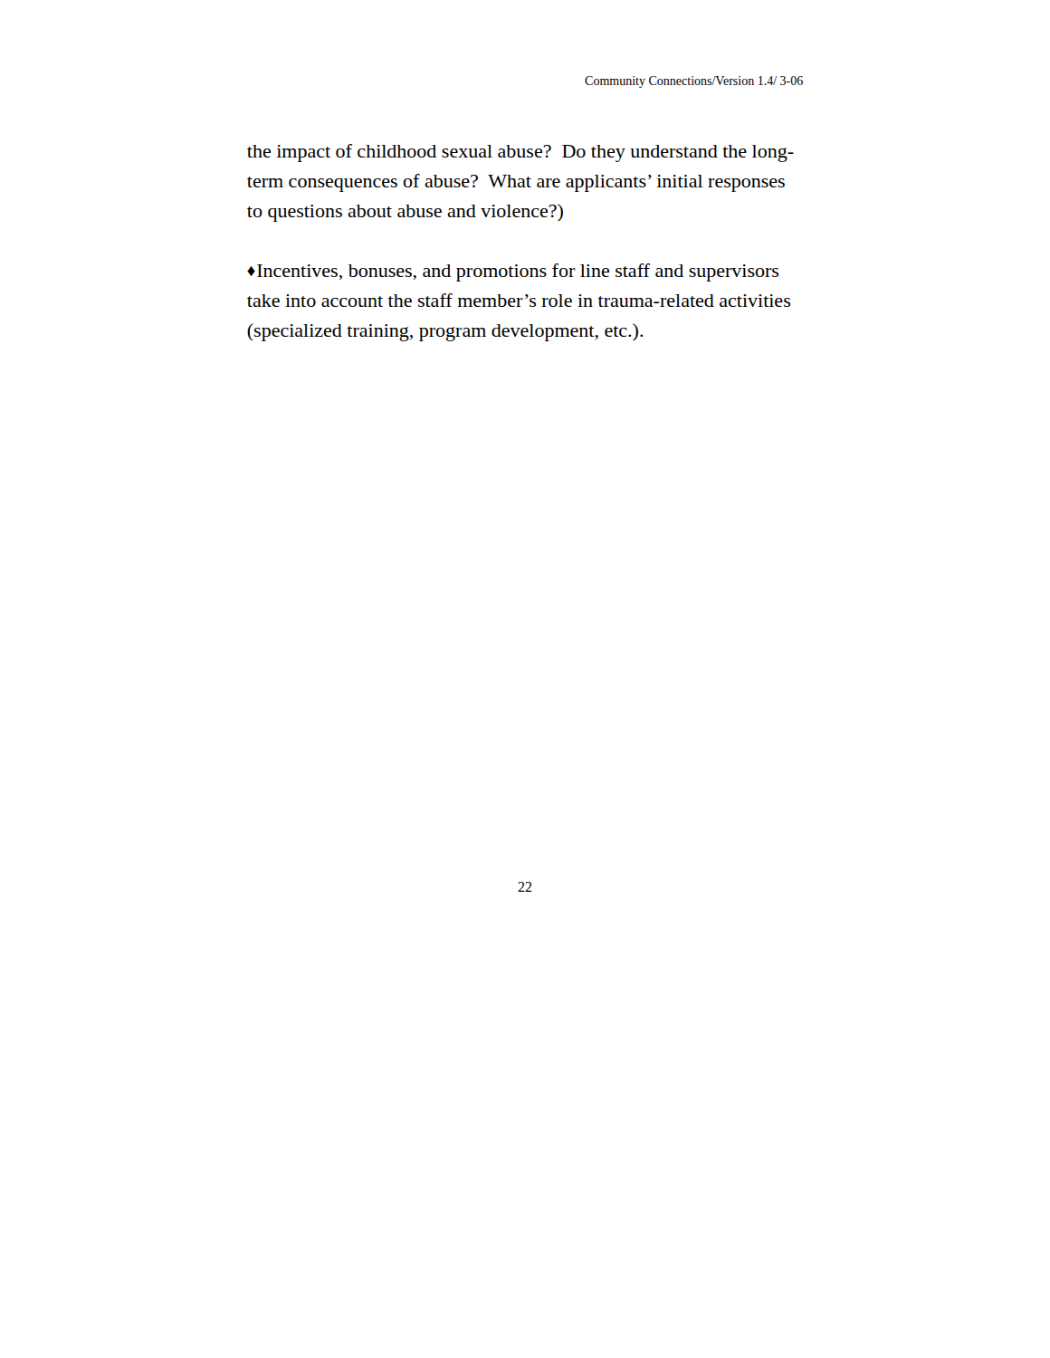Community Connections/Version 1.4/ 3-06
the impact of childhood sexual abuse? Do they understand the long-term consequences of abuse? What are applicants’ initial responses to questions about abuse and violence?)
♦Incentives, bonuses, and promotions for line staff and supervisors take into account the staff member’s role in trauma-related activities (specialized training, program development, etc.).
22